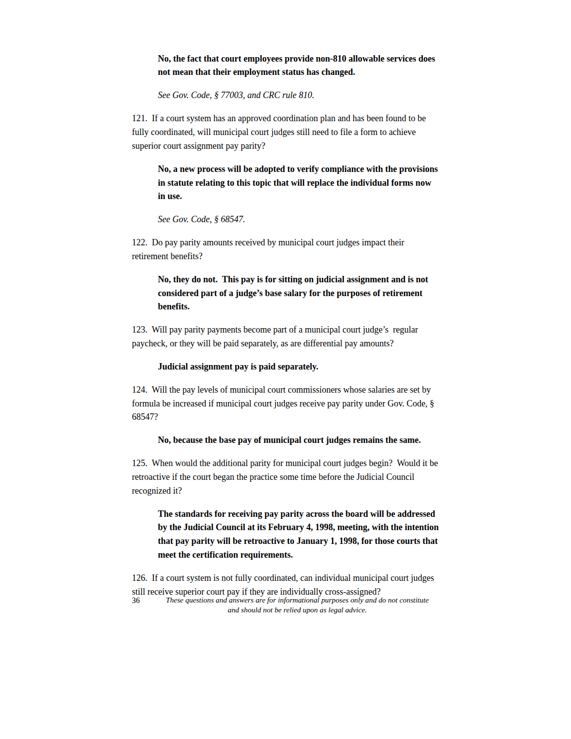No, the fact that court employees provide non-810 allowable services does not mean that their employment status has changed.
See Gov. Code, § 77003, and CRC rule 810.
121. If a court system has an approved coordination plan and has been found to be fully coordinated, will municipal court judges still need to file a form to achieve superior court assignment pay parity?
No, a new process will be adopted to verify compliance with the provisions in statute relating to this topic that will replace the individual forms now in use.
See Gov. Code, § 68547.
122. Do pay parity amounts received by municipal court judges impact their retirement benefits?
No, they do not. This pay is for sitting on judicial assignment and is not considered part of a judge’s base salary for the purposes of retirement benefits.
123. Will pay parity payments become part of a municipal court judge’s regular paycheck, or they will be paid separately, as are differential pay amounts?
Judicial assignment pay is paid separately.
124. Will the pay levels of municipal court commissioners whose salaries are set by formula be increased if municipal court judges receive pay parity under Gov. Code, § 68547?
No, because the base pay of municipal court judges remains the same.
125. When would the additional parity for municipal court judges begin? Would it be retroactive if the court began the practice some time before the Judicial Council recognized it?
The standards for receiving pay parity across the board will be addressed by the Judicial Council at its February 4, 1998, meeting, with the intention that pay parity will be retroactive to January 1, 1998, for those courts that meet the certification requirements.
126. If a court system is not fully coordinated, can individual municipal court judges still receive superior court pay if they are individually cross-assigned?
36
These questions and answers are for informational purposes only and do not constitute
and should not be relied upon as legal advice.